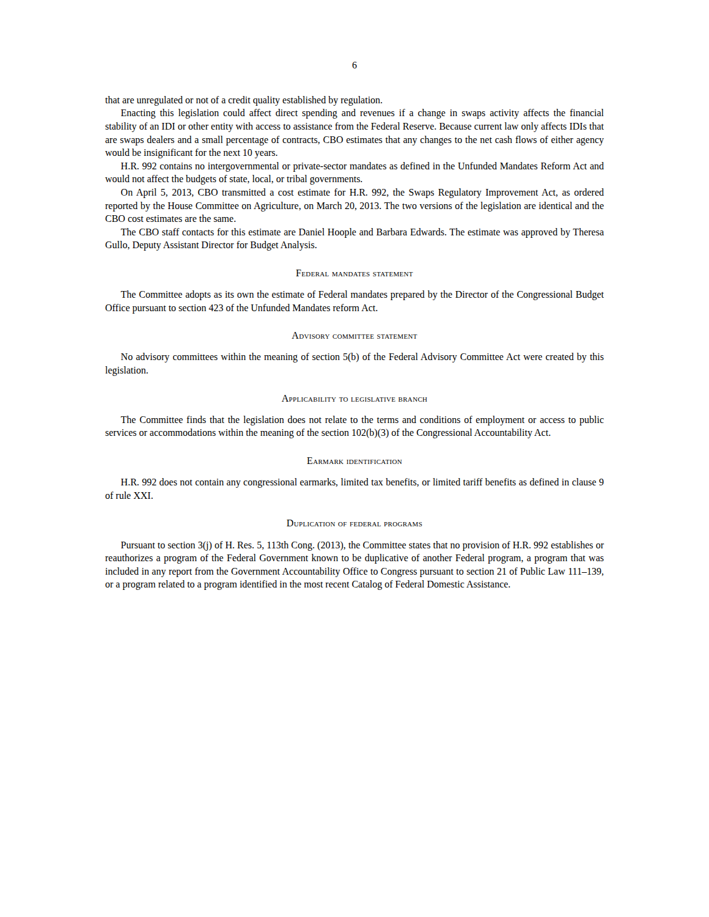6
that are unregulated or not of a credit quality established by regulation.
Enacting this legislation could affect direct spending and revenues if a change in swaps activity affects the financial stability of an IDI or other entity with access to assistance from the Federal Reserve. Because current law only affects IDIs that are swaps dealers and a small percentage of contracts, CBO estimates that any changes to the net cash flows of either agency would be insignificant for the next 10 years.
H.R. 992 contains no intergovernmental or private-sector mandates as defined in the Unfunded Mandates Reform Act and would not affect the budgets of state, local, or tribal governments.
On April 5, 2013, CBO transmitted a cost estimate for H.R. 992, the Swaps Regulatory Improvement Act, as ordered reported by the House Committee on Agriculture, on March 20, 2013. The two versions of the legislation are identical and the CBO cost estimates are the same.
The CBO staff contacts for this estimate are Daniel Hoople and Barbara Edwards. The estimate was approved by Theresa Gullo, Deputy Assistant Director for Budget Analysis.
Federal Mandates Statement
The Committee adopts as its own the estimate of Federal mandates prepared by the Director of the Congressional Budget Office pursuant to section 423 of the Unfunded Mandates reform Act.
Advisory Committee Statement
No advisory committees within the meaning of section 5(b) of the Federal Advisory Committee Act were created by this legislation.
Applicability to Legislative Branch
The Committee finds that the legislation does not relate to the terms and conditions of employment or access to public services or accommodations within the meaning of the section 102(b)(3) of the Congressional Accountability Act.
Earmark Identification
H.R. 992 does not contain any congressional earmarks, limited tax benefits, or limited tariff benefits as defined in clause 9 of rule XXI.
Duplication of Federal Programs
Pursuant to section 3(j) of H. Res. 5, 113th Cong. (2013), the Committee states that no provision of H.R. 992 establishes or reauthorizes a program of the Federal Government known to be duplicative of another Federal program, a program that was included in any report from the Government Accountability Office to Congress pursuant to section 21 of Public Law 111–139, or a program related to a program identified in the most recent Catalog of Federal Domestic Assistance.